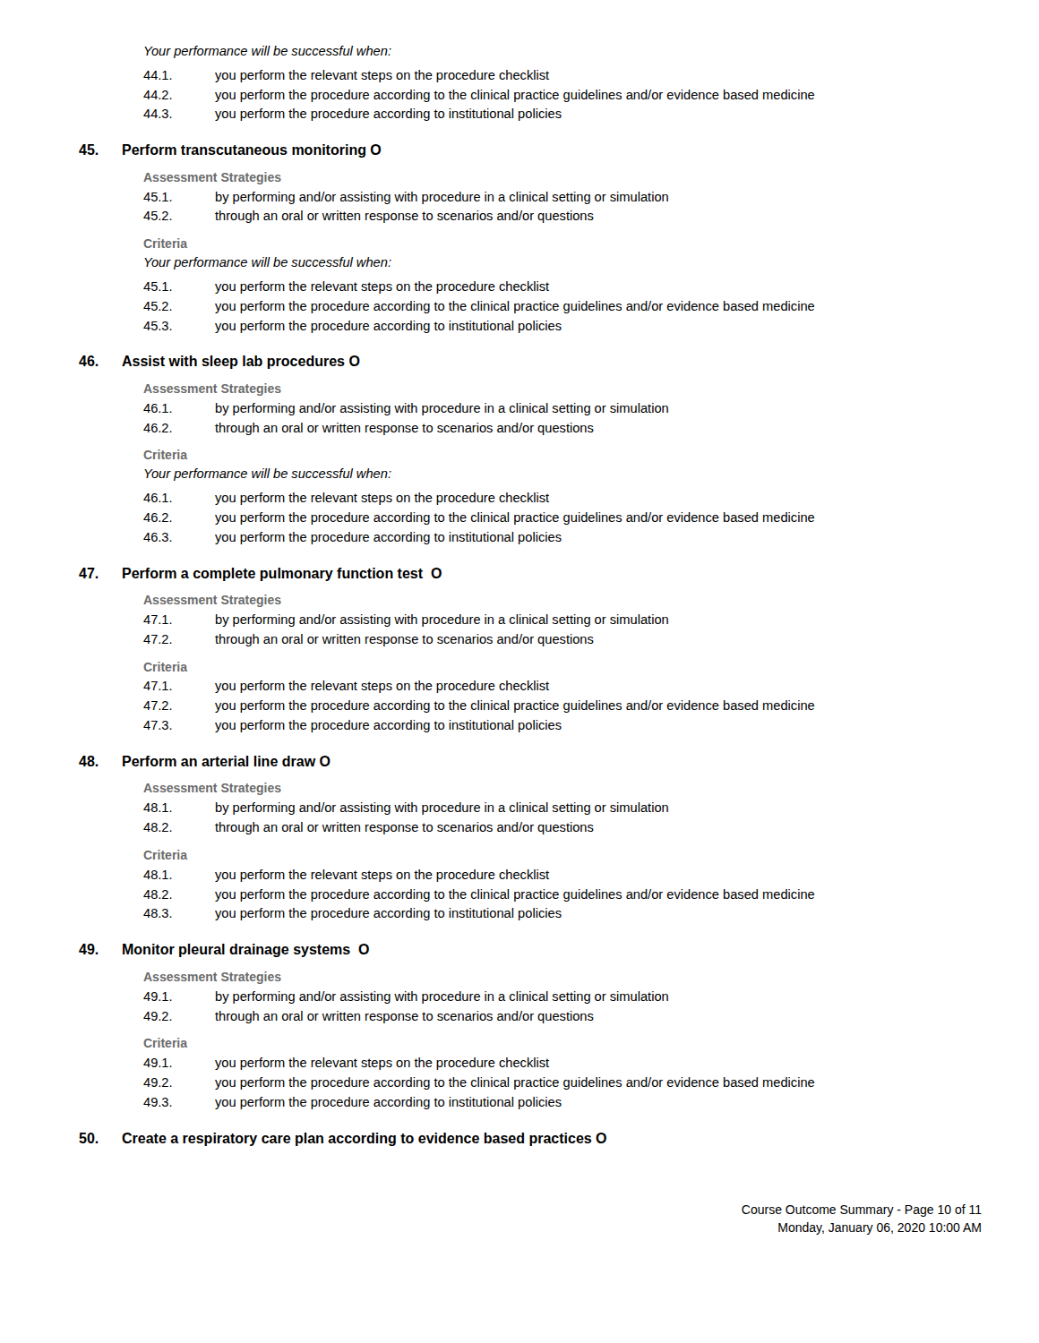Your performance will be successful when:
44.1. you perform the relevant steps on the procedure checklist
44.2. you perform the procedure according to the clinical practice guidelines and/or evidence based medicine
44.3. you perform the procedure according to institutional policies
45. Perform transcutaneous monitoring O
Assessment Strategies
45.1. by performing and/or assisting with procedure in a clinical setting or simulation
45.2. through an oral or written response to scenarios and/or questions
Criteria
Your performance will be successful when:
45.1. you perform the relevant steps on the procedure checklist
45.2. you perform the procedure according to the clinical practice guidelines and/or evidence based medicine
45.3. you perform the procedure according to institutional policies
46. Assist with sleep lab procedures O
Assessment Strategies
46.1. by performing and/or assisting with procedure in a clinical setting or simulation
46.2. through an oral or written response to scenarios and/or questions
Criteria
Your performance will be successful when:
46.1. you perform the relevant steps on the procedure checklist
46.2. you perform the procedure according to the clinical practice guidelines and/or evidence based medicine
46.3. you perform the procedure according to institutional policies
47. Perform a complete pulmonary function test O
Assessment Strategies
47.1. by performing and/or assisting with procedure in a clinical setting or simulation
47.2. through an oral or written response to scenarios and/or questions
Criteria
47.1. you perform the relevant steps on the procedure checklist
47.2. you perform the procedure according to the clinical practice guidelines and/or evidence based medicine
47.3. you perform the procedure according to institutional policies
48. Perform an arterial line draw O
Assessment Strategies
48.1. by performing and/or assisting with procedure in a clinical setting or simulation
48.2. through an oral or written response to scenarios and/or questions
Criteria
48.1. you perform the relevant steps on the procedure checklist
48.2. you perform the procedure according to the clinical practice guidelines and/or evidence based medicine
48.3. you perform the procedure according to institutional policies
49. Monitor pleural drainage systems O
Assessment Strategies
49.1. by performing and/or assisting with procedure in a clinical setting or simulation
49.2. through an oral or written response to scenarios and/or questions
Criteria
49.1. you perform the relevant steps on the procedure checklist
49.2. you perform the procedure according to the clinical practice guidelines and/or evidence based medicine
49.3. you perform the procedure according to institutional policies
50. Create a respiratory care plan according to evidence based practices O
Course Outcome Summary - Page 10 of 11
Monday, January 06, 2020 10:00 AM